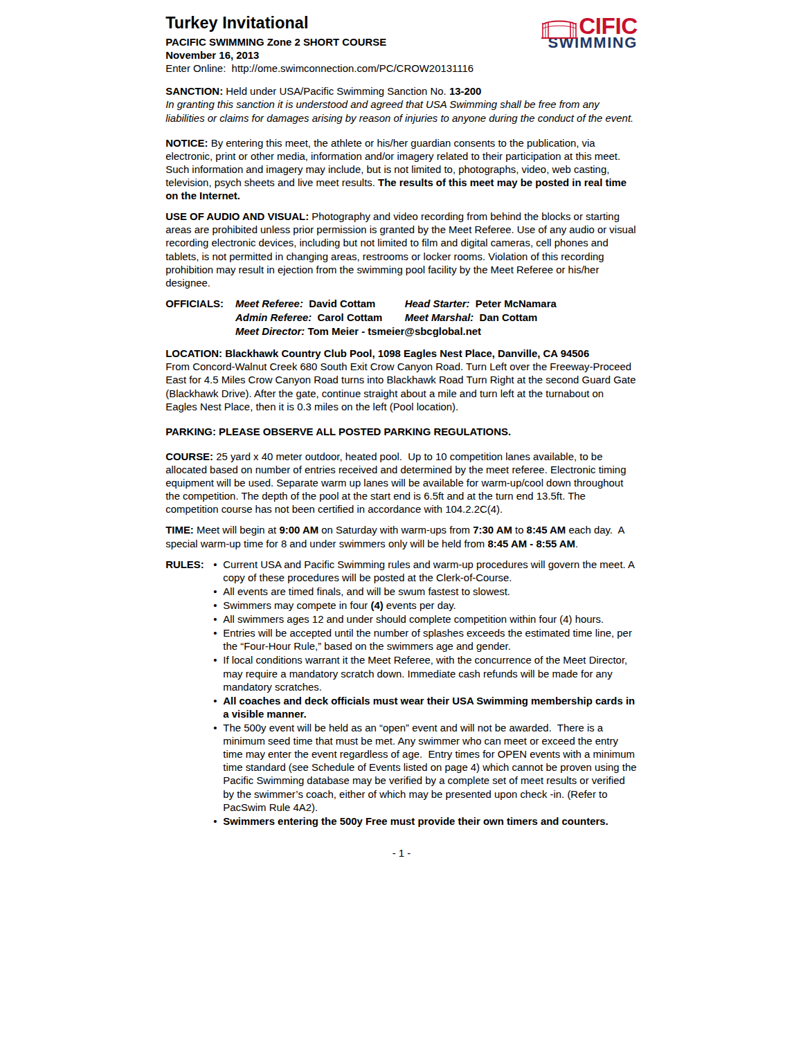Turkey Invitational
PACIFIC SWIMMING Zone 2 SHORT COURSE
November 16, 2013
Enter Online: http://ome.swimconnection.com/PC/CROW20131116
CIFIC SWIMMING
SANCTION: Held under USA/Pacific Swimming Sanction No. 13-200
In granting this sanction it is understood and agreed that USA Swimming shall be free from any liabilities or claims for damages arising by reason of injuries to anyone during the conduct of the event.
NOTICE: By entering this meet, the athlete or his/her guardian consents to the publication, via electronic, print or other media, information and/or imagery related to their participation at this meet. Such information and imagery may include, but is not limited to, photographs, video, web casting, television, psych sheets and live meet results. The results of this meet may be posted in real time on the Internet.
USE OF AUDIO AND VISUAL: Photography and video recording from behind the blocks or starting areas are prohibited unless prior permission is granted by the Meet Referee. Use of any audio or visual recording electronic devices, including but not limited to film and digital cameras, cell phones and tablets, is not permitted in changing areas, restrooms or locker rooms. Violation of this recording prohibition may result in ejection from the swimming pool facility by the Meet Referee or his/her designee.
| OFFICIALS: | Meet Referee: David Cottam | Head Starter: Peter McNamara |
| | Admin Referee: Carol Cottam | Meet Marshal: Dan Cottam |
| | Meet Director: Tom Meier - tsmeier@sbcglobal.net |
LOCATION: Blackhawk Country Club Pool, 1098 Eagles Nest Place, Danville, CA 94506
From Concord-Walnut Creek 680 South Exit Crow Canyon Road. Turn Left over the Freeway-Proceed East for 4.5 Miles Crow Canyon Road turns into Blackhawk Road Turn Right at the second Guard Gate (Blackhawk Drive). After the gate, continue straight about a mile and turn left at the turnabout on Eagles Nest Place, then it is 0.3 miles on the left (Pool location).
PARKING: PLEASE OBSERVE ALL POSTED PARKING REGULATIONS.
COURSE: 25 yard x 40 meter outdoor, heated pool. Up to 10 competition lanes available, to be allocated based on number of entries received and determined by the meet referee. Electronic timing equipment will be used. Separate warm up lanes will be available for warm-up/cool down throughout the competition. The depth of the pool at the start end is 6.5ft and at the turn end 13.5ft. The competition course has not been certified in accordance with 104.2.2C(4).
TIME: Meet will begin at 9:00 AM on Saturday with warm-ups from 7:30 AM to 8:45 AM each day. A special warm-up time for 8 and under swimmers only will be held from 8:45 AM - 8:55 AM.
RULES:
Current USA and Pacific Swimming rules and warm-up procedures will govern the meet. A copy of these procedures will be posted at the Clerk-of-Course.
All events are timed finals, and will be swum fastest to slowest.
Swimmers may compete in four (4) events per day.
All swimmers ages 12 and under should complete competition within four (4) hours.
Entries will be accepted until the number of splashes exceeds the estimated time line, per the “Four-Hour Rule,” based on the swimmers age and gender.
If local conditions warrant it the Meet Referee, with the concurrence of the Meet Director, may require a mandatory scratch down. Immediate cash refunds will be made for any mandatory scratches.
All coaches and deck officials must wear their USA Swimming membership cards in a visible manner.
The 500y event will be held as an “open” event and will not be awarded. There is a minimum seed time that must be met. Any swimmer who can meet or exceed the entry time may enter the event regardless of age. Entry times for OPEN events with a minimum time standard (see Schedule of Events listed on page 4) which cannot be proven using the Pacific Swimming database may be verified by a complete set of meet results or verified by the swimmer’s coach, either of which may be presented upon check -in. (Refer to PacSwim Rule 4A2).
Swimmers entering the 500y Free must provide their own timers and counters.
- 1 -